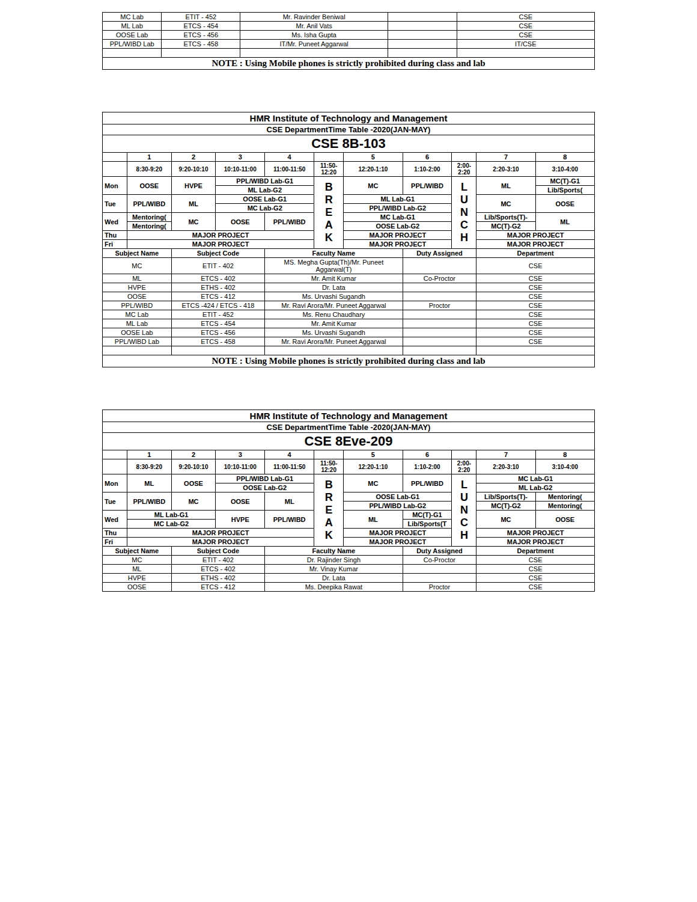| MC Lab | ETIT - 452 | Mr. Ravinder Beniwal | | CSE |
| ML Lab | ETCS - 454 | Mr. Anil Vats | | CSE |
| OOSE Lab | ETCS - 456 | Ms. Isha Gupta | | CSE |
| PPL/WIBD Lab | ETCS - 458 | IT/Mr. Puneet Aggarwal | | IT/CSE |
| NOTE : Using Mobile phones is strictly prohibited during class and lab |
| HMR Institute of Technology and Management |
| CSE DepartmentTime Table -2020(JAN-MAY) |
| CSE 8B-103 |
| | 1 | 2 | 3 | 4 | | 5 | 6 | | 7 | 8 |
| | 8:30-9:20 | 9:20-10:10 | 10:10-11:00 | 11:00-11:50 | 11:50-12:20 | 12:20-1:10 | 1:10-2:00 | 2:00-2:20 | 2:20-3:10 | 3:10-4:00 |
| Mon | OOSE | HVPE | PPL/WIBD Lab-G1 | B R E A K | MC | PPL/WIBD | L U N C H | ML | MC(T)-G1 |
| ML Lab-G2 | Lib/Sports( |
| Tue | PPL/WIBD | ML | OOSE Lab-G1 | ML Lab-G1 | MC | OOSE |
| MC Lab-G2 | PPL/WIBD Lab-G2 |
| Wed | Mentoring( | MC | OOSE | PPL/WIBD | MC Lab-G1 | Lib/Sports(T)- | ML |
| Mentoring( | OOSE Lab-G2 | MC(T)-G2 |
| Thu | MAJOR PROJECT | MAJOR PROJECT | MAJOR PROJECT |
| Fri | MAJOR PROJECT | MAJOR PROJECT | MAJOR PROJECT |
| Subject Name | Subject Code | Faculty Name | Duty Assigned | Department |
| MC | ETIT - 402 | MS. Megha Gupta(Th)/Mr. Puneet Aggarwal(T) | | CSE |
| ML | ETCS - 402 | Mr. Amit Kumar | Co-Proctor | CSE |
| HVPE | ETHS - 402 | Dr. Lata | | CSE |
| OOSE | ETCS - 412 | Ms. Urvashi Sugandh | | CSE |
| PPL/WIBD | ETCS -424 / ETCS - 418 | Mr. Ravi Arora/Mr. Puneet Aggarwal | Proctor | CSE |
| MC Lab | ETIT - 452 | Ms. Renu Chaudhary | | CSE |
| ML Lab | ETCS - 454 | Mr. Amit Kumar | | CSE |
| OOSE Lab | ETCS - 456 | Ms. Urvashi Sugandh | | CSE |
| PPL/WIBD Lab | ETCS - 458 | Mr. Ravi Arora/Mr. Puneet Aggarwal | | CSE |
| NOTE : Using Mobile phones is strictly prohibited during class and lab |
| HMR Institute of Technology and Management |
| CSE DepartmentTime Table -2020(JAN-MAY) |
| CSE 8Eve-209 |
| | 1 | 2 | 3 | 4 | | 5 | 6 | | 7 | 8 |
| | 8:30-9:20 | 9:20-10:10 | 10:10-11:00 | 11:00-11:50 | 11:50-12:20 | 12:20-1:10 | 1:10-2:00 | 2:00-2:20 | 2:20-3:10 | 3:10-4:00 |
| Mon | ML | OOSE | PPL/WIBD Lab-G1 | B R E A K | MC | PPL/WIBD | L U N C H | MC Lab-G1 |
| OOSE Lab-G2 | ML Lab-G2 |
| Tue | PPL/WIBD | MC | OOSE | ML | OOSE Lab-G1 | Lib/Sports(T)- | Mentoring( |
| PPL/WIBD Lab-G2 | MC(T)-G2 | Mentoring( |
| Wed | ML Lab-G1 | HVPE | PPL/WIBD | ML | MC(T)-G1 | MC | OOSE |
| MC Lab-G2 | Lib/Sports(T |
| Thu | MAJOR PROJECT | MAJOR PROJECT | MAJOR PROJECT |
| Fri | MAJOR PROJECT | MAJOR PROJECT | MAJOR PROJECT |
| Subject Name | Subject Code | Faculty Name | Duty Assigned | Department |
| MC | ETIT - 402 | Dr. Rajinder Singh | Co-Proctor | CSE |
| ML | ETCS - 402 | Mr. Vinay Kumar | | CSE |
| HVPE | ETHS - 402 | Dr. Lata | | CSE |
| OOSE | ETCS - 412 | Ms. Deepika Rawat | Proctor | CSE |